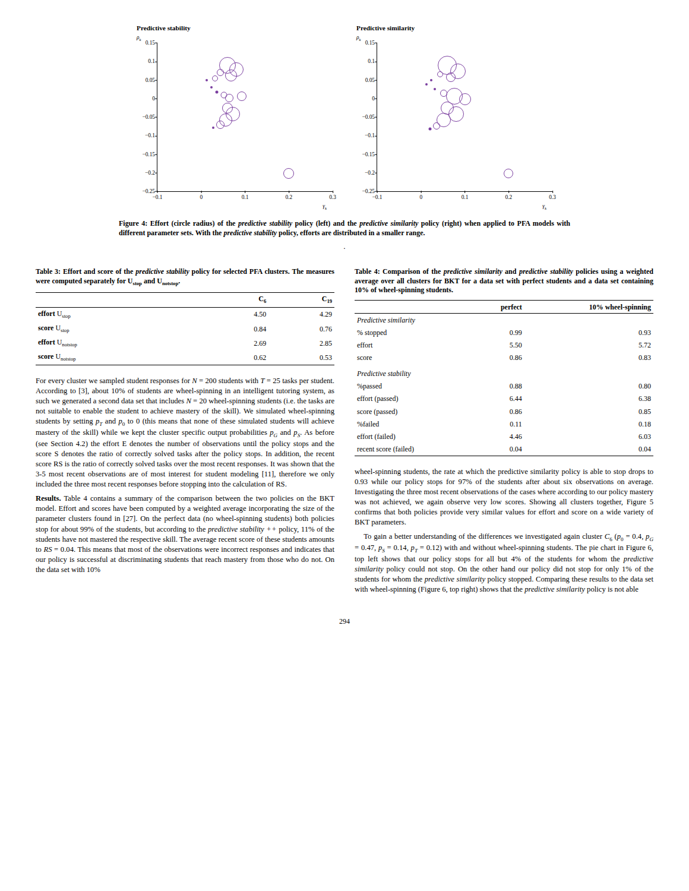Predictive stability
ρk
0.15
0.1
0.05
0
−0.05
−0.1
−0.15
−0.2
−0.25
−0.1
0
0.1
0.2
0.3
γk
Predictive similarity
ρk
0.15
0.1
0.05
0
−0.05
−0.1
−0.15
−0.2
−0.25
−0.1
0
0.1
0.2
0.3
γk
Figure 4: Effort (circle radius) of the predictive stability policy (left) and the predictive similarity policy (right) when applied to PFA models with different parameter sets. With the predictive stability policy, efforts are distributed in a smaller range.
.
Table 3: Effort and score of the predictive stability policy for selected PFA clusters. The measures were computed separately for Ustop and Unotstop.
| | C 6 | C 19 |
| --- | --- | --- |
| effort U stop | 4.50 | 4.29 |
| score U stop | 0.84 | 0.76 |
| effort U notstop | 2.69 | 2.85 |
| score U notstop | 0.62 | 0.53 |
For every cluster we sampled student responses for N = 200 students with T = 25 tasks per student. According to [3], about 10% of students are wheel-spinning in an intelligent tutoring system, as such we generated a second data set that includes N = 20 wheel-spinning students (i.e. the tasks are not suitable to enable the student to achieve mastery of the skill). We simulated wheel-spinning students by setting pT and p0 to 0 (this means that none of these simulated students will achieve mastery of the skill) while we kept the cluster specific output probabilities pG and pS. As before (see Section 4.2) the effort E denotes the number of observations until the policy stops and the score S denotes the ratio of correctly solved tasks after the policy stops. In addition, the recent score RS is the ratio of correctly solved tasks over the most recent responses. It was shown that the 3-5 most recent observations are of most interest for student modeling [11], therefore we only included the three most recent responses before stopping into the calculation of RS.
Results. Table 4 contains a summary of the comparison between the two policies on the BKT model. Effort and scores have been computed by a weighted average incorporating the size of the parameter clusters found in [27]. On the perfect data (no wheel-spinning students) both policies stop for about 99% of the students, but according to the predictive stability ++ policy, 11% of the students have not mastered the respective skill. The average recent score of these students amounts to RS = 0.04. This means that most of the observations were incorrect responses and indicates that our policy is successful at discriminating students that reach mastery from those who do not. On the data set with 10%
Table 4: Comparison of the predictive similarity and predictive stability policies using a weighted average over all clusters for BKT for a data set with perfect students and a data set containing 10% of wheel-spinning students.
| | perfect | 10% wheel-spinning |
| --- | --- | --- |
| Predictive similarity |
| % stopped | 0.99 | 0.93 |
| effort | 5.50 | 5.72 |
| score | 0.86 | 0.83 |
| Predictive stability |
| %passed | 0.88 | 0.80 |
| effort (passed) | 6.44 | 6.38 |
| score (passed) | 0.86 | 0.85 |
| %failed | 0.11 | 0.18 |
| effort (failed) | 4.46 | 6.03 |
| recent score (failed) | 0.04 | 0.04 |
wheel-spinning students, the rate at which the predictive similarity policy is able to stop drops to 0.93 while our policy stops for 97% of the students after about six observations on average. Investigating the three most recent observations of the cases where according to our policy mastery was not achieved, we again observe very low scores. Showing all clusters together, Figure 5 confirms that both policies provide very similar values for effort and score on a wide variety of BKT parameters.
To gain a better understanding of the differences we investigated again cluster C6 (p0 = 0.4, pG = 0.47, pS = 0.14, pT = 0.12) with and without wheel-spinning students. The pie chart in Figure 6, top left shows that our policy stops for all but 4% of the students for whom the predictive similarity policy could not stop. On the other hand our policy did not stop for only 1% of the students for whom the predictive similarity policy stopped. Comparing these results to the data set with wheel-spinning (Figure 6, top right) shows that the predictive similarity policy is not able
294